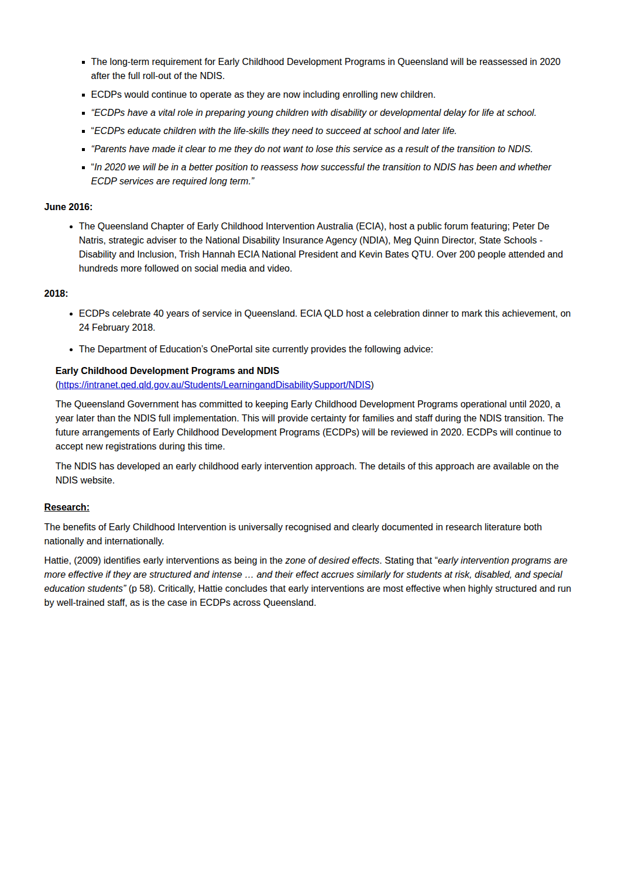The long-term requirement for Early Childhood Development Programs in Queensland will be reassessed in 2020 after the full roll-out of the NDIS.
ECDPs would continue to operate as they are now including enrolling new children.
“ECDPs have a vital role in preparing young children with disability or developmental delay for life at school.
“ECDPs educate children with the life-skills they need to succeed at school and later life.
“Parents have made it clear to me they do not want to lose this service as a result of the transition to NDIS.
“In 2020 we will be in a better position to reassess how successful the transition to NDIS has been and whether ECDP services are required long term.”
June 2016:
The Queensland Chapter of Early Childhood Intervention Australia (ECIA), host a public forum featuring; Peter De Natris, strategic adviser to the National Disability Insurance Agency (NDIA), Meg Quinn Director, State Schools - Disability and Inclusion, Trish Hannah ECIA National President and Kevin Bates QTU. Over 200 people attended and hundreds more followed on social media and video.
2018:
ECDPs celebrate 40 years of service in Queensland. ECIA QLD host a celebration dinner to mark this achievement, on 24 February 2018.
The Department of Education’s OnePortal site currently provides the following advice:
Early Childhood Development Programs and NDIS
(https://intranet.qed.qld.gov.au/Students/LearningandDisabilitySupport/NDIS)
The Queensland Government has committed to keeping Early Childhood Development Programs operational until 2020, a year later than the NDIS full implementation. This will provide certainty for families and staff during the NDIS transition. The future arrangements of Early Childhood Development Programs (ECDPs) will be reviewed in 2020. ECDPs will continue to accept new registrations during this time.
The NDIS has developed an early childhood early intervention approach. The details of this approach are available on the NDIS website.
Research:
The benefits of Early Childhood Intervention is universally recognised and clearly documented in research literature both nationally and internationally.
Hattie, (2009) identifies early interventions as being in the zone of desired effects. Stating that “early intervention programs are more effective if they are structured and intense … and their effect accrues similarly for students at risk, disabled, and special education students” (p 58). Critically, Hattie concludes that early interventions are most effective when highly structured and run by well-trained staff, as is the case in ECDPs across Queensland.